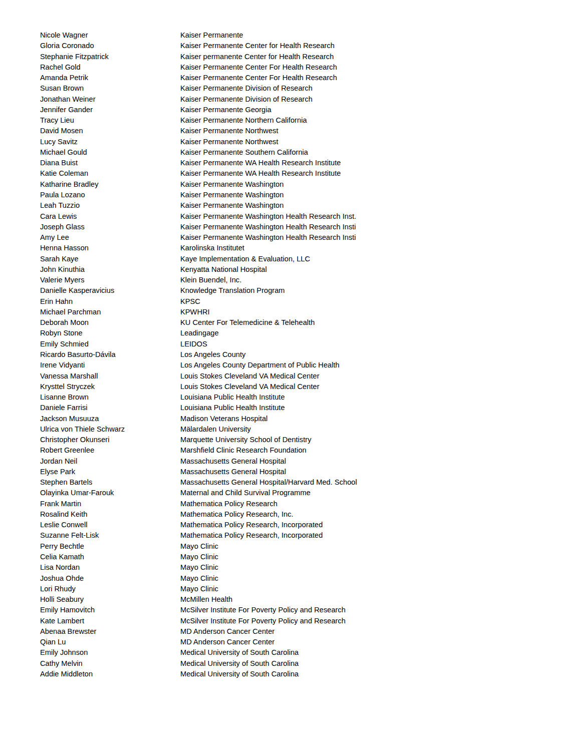| Nicole Wagner | Kaiser Permanente |
| Gloria Coronado | Kaiser Permanente Center for Health Research |
| Stephanie Fitzpatrick | Kaiser permanente Center for Health Research |
| Rachel Gold | Kaiser Permanente Center For Health Research |
| Amanda Petrik | Kaiser Permanente Center For Health Research |
| Susan Brown | Kaiser Permanente Division of Research |
| Jonathan Weiner | Kaiser Permanente Division of Research |
| Jennifer Gander | Kaiser Permanente Georgia |
| Tracy Lieu | Kaiser Permanente Northern California |
| David Mosen | Kaiser Permanente Northwest |
| Lucy Savitz | Kaiser Permanente Northwest |
| Michael Gould | Kaiser Permanente Southern California |
| Diana Buist | Kaiser Permanente WA Health Research Institute |
| Katie Coleman | Kaiser Permanente WA Health Research Institute |
| Katharine Bradley | Kaiser Permanente Washington |
| Paula Lozano | Kaiser Permanente Washington |
| Leah Tuzzio | Kaiser Permanente Washington |
| Cara Lewis | Kaiser Permanente Washington Health Research Inst. |
| Joseph Glass | Kaiser Permanente Washington Health Research Insti |
| Amy Lee | Kaiser Permanente Washington Health Research Insti |
| Henna Hasson | Karolinska Institutet |
| Sarah Kaye | Kaye Implementation & Evaluation, LLC |
| John Kinuthia | Kenyatta National Hospital |
| Valerie Myers | Klein Buendel, Inc. |
| Danielle Kasperavicius | Knowledge Translation Program |
| Erin Hahn | KPSC |
| Michael Parchman | KPWHRI |
| Deborah Moon | KU Center For Telemedicine & Telehealth |
| Robyn Stone | Leadingage |
| Emily Schmied | LEIDOS |
| Ricardo Basurto-Dávila | Los Angeles County |
| Irene Vidyanti | Los Angeles County Department of Public Health |
| Vanessa Marshall | Louis Stokes Cleveland VA Medical Center |
| Krysttel Stryczek | Louis Stokes Cleveland VA Medical Center |
| Lisanne Brown | Louisiana Public Health Institute |
| Daniele Farrisi | Louisiana Public Health Institute |
| Jackson Musuuza | Madison Veterans Hospital |
| Ulrica von Thiele Schwarz | Mälardalen University |
| Christopher Okunseri | Marquette University School of Dentistry |
| Robert Greenlee | Marshfield Clinic Research Foundation |
| Jordan Neil | Massachusetts General Hospital |
| Elyse Park | Massachusetts General Hospital |
| Stephen Bartels | Massachusetts General Hospital/Harvard Med. School |
| Olayinka Umar-Farouk | Maternal and Child Survival Programme |
| Frank Martin | Mathematica Policy Research |
| Rosalind Keith | Mathematica Policy Research, Inc. |
| Leslie Conwell | Mathematica Policy Research, Incorporated |
| Suzanne Felt-Lisk | Mathematica Policy Research, Incorporated |
| Perry Bechtle | Mayo Clinic |
| Celia Kamath | Mayo Clinic |
| Lisa Nordan | Mayo Clinic |
| Joshua Ohde | Mayo Clinic |
| Lori Rhudy | Mayo Clinic |
| Holli Seabury | McMillen Health |
| Emily Hamovitch | McSilver Institute For Poverty Policy and Research |
| Kate Lambert | McSilver Institute For Poverty Policy and Research |
| Abenaa Brewster | MD Anderson Cancer Center |
| Qian Lu | MD Anderson Cancer Center |
| Emily Johnson | Medical University of South Carolina |
| Cathy Melvin | Medical University of South Carolina |
| Addie Middleton | Medical University of South Carolina |